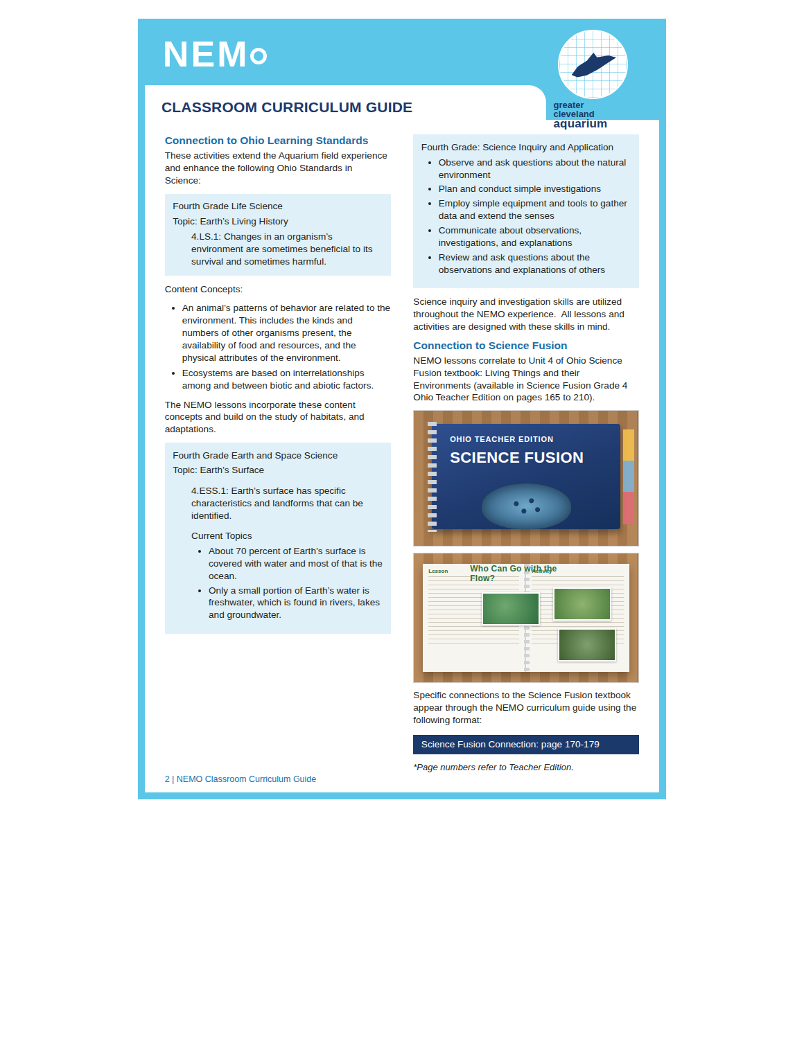NEM
CLASSROOM CURRICULUM GUIDE
greater
cleveland
aquarium
Connection to Ohio Learning Standards
These activities extend the Aquarium field experience and enhance the following Ohio Standards in Science:
Fourth Grade Life Science
Topic: Earth’s Living History
4.LS.1: Changes in an organism’s environment are sometimes beneficial to its survival and sometimes harmful.
Content Concepts:
An animal’s patterns of behavior are related to the environment. This includes the kinds and numbers of other organisms present, the availability of food and resources, and the physical attributes of the environment.
Ecosystems are based on interrelationships among and between biotic and abiotic factors.
The NEMO lessons incorporate these content concepts and build on the study of habitats, and adaptations.
Fourth Grade Earth and Space Science
Topic: Earth’s Surface
4.ESS.1: Earth’s surface has specific characteristics and landforms that can be identified.
Current Topics
About 70 percent of Earth’s surface is covered with water and most of that is the ocean.
Only a small portion of Earth’s water is freshwater, which is found in rivers, lakes and groundwater.
Fourth Grade: Science Inquiry and Application
Observe and ask questions about the natural environment
Plan and conduct simple investigations
Employ simple equipment and tools to gather data and extend the senses
Communicate about observations, investigations, and explanations
Review and ask questions about the observations and explanations of others
Science inquiry and investigation skills are utilized throughout the NEMO experience. All lessons and activities are designed with these skills in mind.
Connection to Science Fusion
NEMO lessons correlate to Unit 4 of Ohio Science Fusion textbook: Living Things and their Environments (available in Science Fusion Grade 4 Ohio Teacher Edition on pages 165 to 210).
OHIO TEACHER EDITION
SCIENCE FUSION
Lesson
Activity
Who Can Go with the Flow?
Specific connections to the Science Fusion textbook appear through the NEMO curriculum guide using the following format:
Science Fusion Connection: page 170-179
*Page numbers refer to Teacher Edition.
2 | NEMO Classroom Curriculum Guide